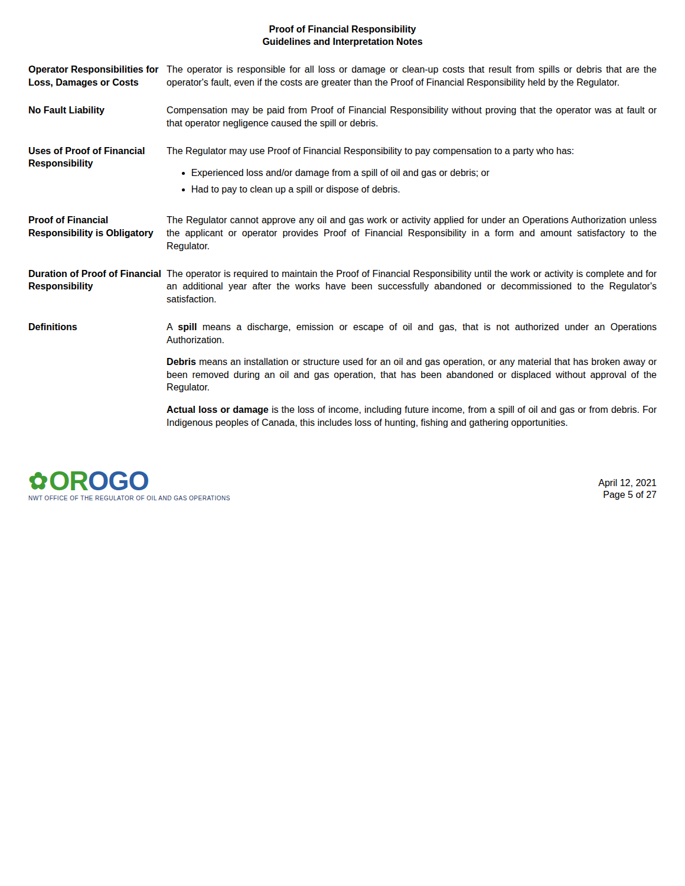Proof of Financial Responsibility
Guidelines and Interpretation Notes
| Operator Responsibilities for Loss, Damages or Costs | The operator is responsible for all loss or damage or clean-up costs that result from spills or debris that are the operator's fault, even if the costs are greater than the Proof of Financial Responsibility held by the Regulator. |
| No Fault Liability | Compensation may be paid from Proof of Financial Responsibility without proving that the operator was at fault or that operator negligence caused the spill or debris. |
| Uses of Proof of Financial Responsibility | The Regulator may use Proof of Financial Responsibility to pay compensation to a party who has: Experienced loss and/or damage from a spill of oil and gas or debris; or Had to pay to clean up a spill or dispose of debris. |
| Proof of Financial Responsibility is Obligatory | The Regulator cannot approve any oil and gas work or activity applied for under an Operations Authorization unless the applicant or operator provides Proof of Financial Responsibility in a form and amount satisfactory to the Regulator. |
| Duration of Proof of Financial Responsibility | The operator is required to maintain the Proof of Financial Responsibility until the work or activity is complete and for an additional year after the works have been successfully abandoned or decommissioned to the Regulator's satisfaction. |
| Definitions | A spill means a discharge, emission or escape of oil and gas, that is not authorized under an Operations Authorization. Debris means an installation or structure used for an oil and gas operation, or any material that has broken away or been removed during an oil and gas operation, that has been abandoned or displaced without approval of the Regulator. Actual loss or damage is the loss of income, including future income, from a spill of oil and gas or from debris. For Indigenous peoples of Canada, this includes loss of hunting, fishing and gathering opportunities. |
✿OROGO
NWT OFFICE OF THE REGULATOR OF OIL AND GAS OPERATIONS
April 12, 2021
Page 5 of 27